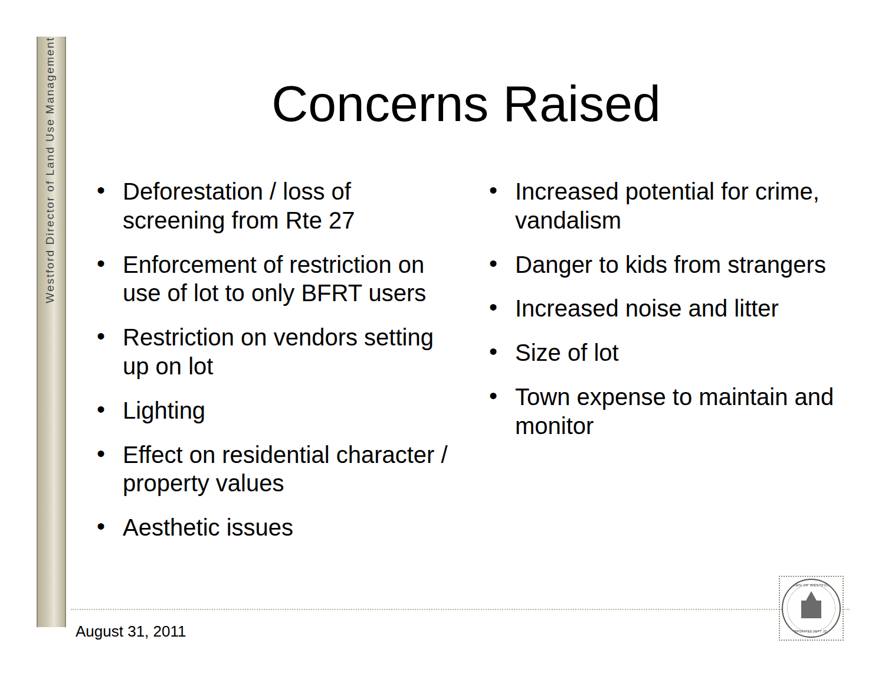Westford Director of Land Use Management
Concerns Raised
Deforestation / loss of screening from Rte 27
Enforcement of restriction on use of lot to only BFRT users
Restriction on vendors setting up on lot
Lighting
Effect on residential character / property values
Aesthetic issues
Increased potential for crime, vandalism
Danger to kids from strangers
Increased noise and litter
Size of lot
Town expense to maintain and monitor
August 31, 2011
TOWN OF WESTFORD
INCORPORATED SEPT. 23, 1729